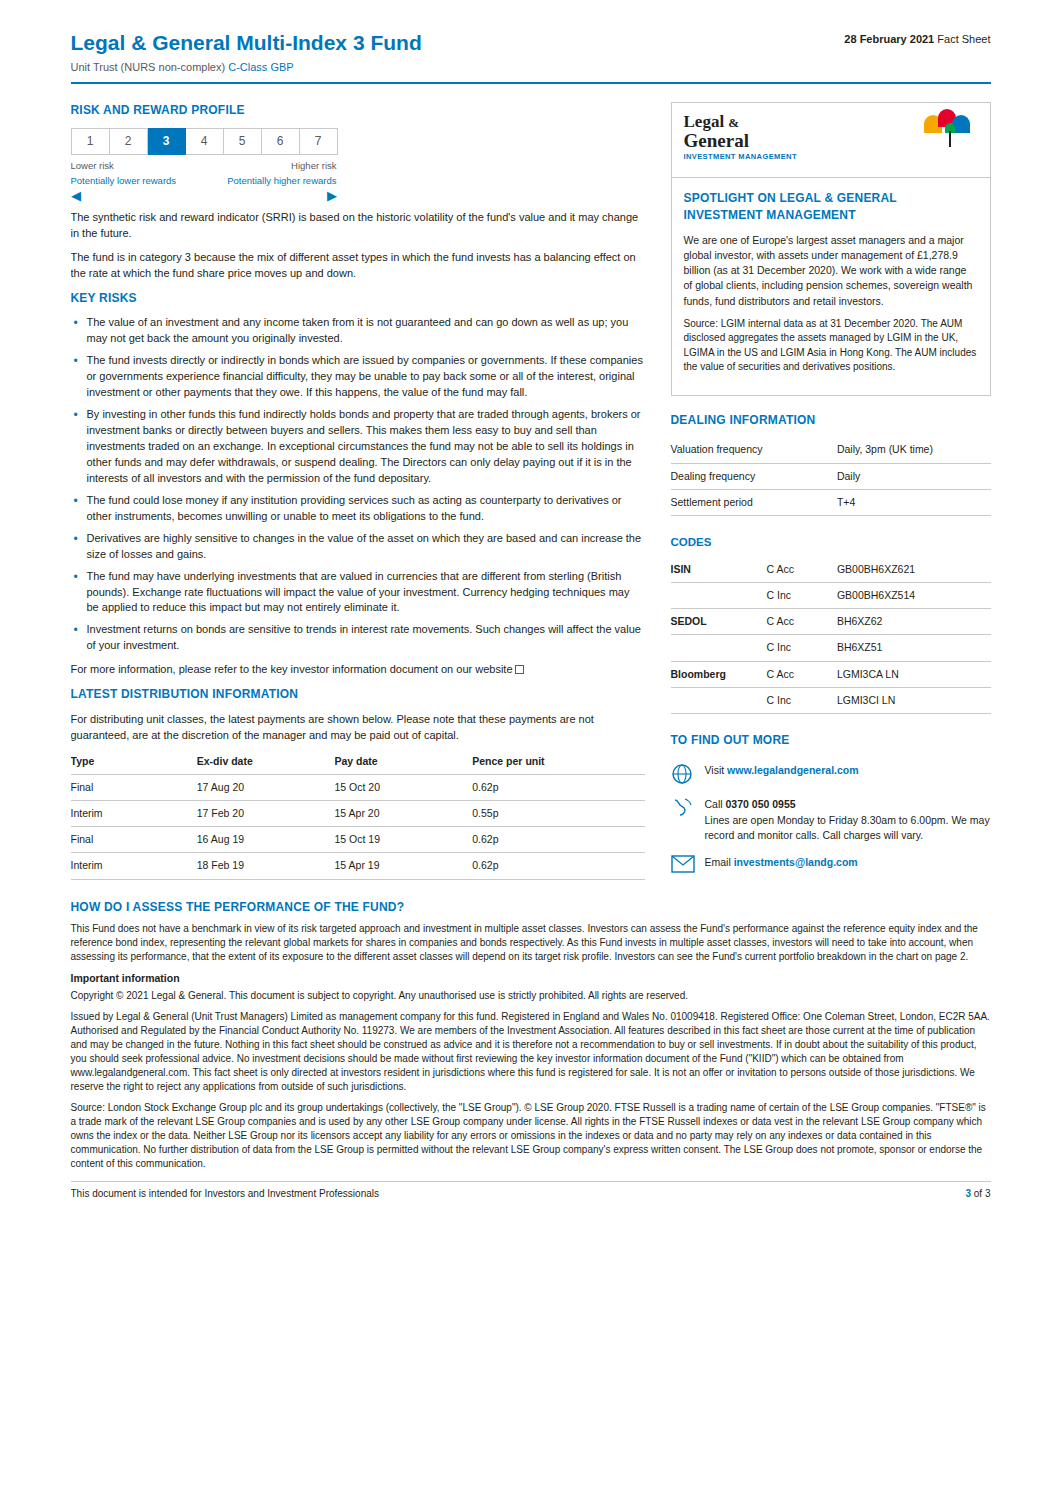Legal & General Multi-Index 3 Fund
28 February 2021 Fact Sheet
Unit Trust (NURS non-complex) C-Class GBP
Risk and reward profile
| 1 | 2 | 3 | 4 | 5 | 6 | 7 |
Lower risk Higher risk
Potentially lower rewards Potentially higher rewards
◀ ▶
The synthetic risk and reward indicator (SRRI) is based on the historic volatility of the fund's value and it may change in the future.
The fund is in category 3 because the mix of different asset types in which the fund invests has a balancing effect on the rate at which the fund share price moves up and down.
Key risks
The value of an investment and any income taken from it is not guaranteed and can go down as well as up; you may not get back the amount you originally invested.
The fund invests directly or indirectly in bonds which are issued by companies or governments. If these companies or governments experience financial difficulty, they may be unable to pay back some or all of the interest, original investment or other payments that they owe. If this happens, the value of the fund may fall.
By investing in other funds this fund indirectly holds bonds and property that are traded through agents, brokers or investment banks or directly between buyers and sellers. This makes them less easy to buy and sell than investments traded on an exchange. In exceptional circumstances the fund may not be able to sell its holdings in other funds and may defer withdrawals, or suspend dealing. The Directors can only delay paying out if it is in the interests of all investors and with the permission of the fund depositary.
The fund could lose money if any institution providing services such as acting as counterparty to derivatives or other instruments, becomes unwilling or unable to meet its obligations to the fund.
Derivatives are highly sensitive to changes in the value of the asset on which they are based and can increase the size of losses and gains.
The fund may have underlying investments that are valued in currencies that are different from sterling (British pounds). Exchange rate fluctuations will impact the value of your investment. Currency hedging techniques may be applied to reduce this impact but may not entirely eliminate it.
Investment returns on bonds are sensitive to trends in interest rate movements. Such changes will affect the value of your investment.
For more information, please refer to the key investor information document on our website
Latest distribution information
For distributing unit classes, the latest payments are shown below. Please note that these payments are not guaranteed, are at the discretion of the manager and may be paid out of capital.
| Type | Ex-div date | Pay date | Pence per unit |
| --- | --- | --- | --- |
| Final | 17 Aug 20 | 15 Oct 20 | 0.62p |
| Interim | 17 Feb 20 | 15 Apr 20 | 0.55p |
| Final | 16 Aug 19 | 15 Oct 19 | 0.62p |
| Interim | 18 Feb 19 | 15 Apr 19 | 0.62p |
Legal &
General
INVESTMENT MANAGEMENT
Spotlight on Legal & General Investment Management
We are one of Europe's largest asset managers and a major global investor, with assets under management of £1,278.9 billion (as at 31 December 2020). We work with a wide range of global clients, including pension schemes, sovereign wealth funds, fund distributors and retail investors.
Source: LGIM internal data as at 31 December 2020. The AUM disclosed aggregates the assets managed by LGIM in the UK, LGIMA in the US and LGIM Asia in Hong Kong. The AUM includes the value of securities and derivatives positions.
Dealing information
| Valuation frequency | Daily, 3pm (UK time) |
| Dealing frequency | Daily |
| Settlement period | T+4 |
Codes
| ISIN | C Acc | GB00BH6XZ621 |
| | C Inc | GB00BH6XZ514 |
| SEDOL | C Acc | BH6XZ62 |
| | C Inc | BH6XZ51 |
| Bloomberg | C Acc | LGMI3CA LN |
| | C Inc | LGMI3CI LN |
To find out more
Visit www.legalandgeneral.com
Call 0370 050 0955
Lines are open Monday to Friday 8.30am to 6.00pm. We may record and monitor calls. Call charges will vary.
Email investments@landg.com
How do I assess the performance of the fund?
This Fund does not have a benchmark in view of its risk targeted approach and investment in multiple asset classes. Investors can assess the Fund's performance against the reference equity index and the reference bond index, representing the relevant global markets for shares in companies and bonds respectively. As this Fund invests in multiple asset classes, investors will need to take into account, when assessing its performance, that the extent of its exposure to the different asset classes will depend on its target risk profile. Investors can see the Fund's current portfolio breakdown in the chart on page 2.
Important information
Copyright © 2021 Legal & General. This document is subject to copyright. Any unauthorised use is strictly prohibited. All rights are reserved.
Issued by Legal & General (Unit Trust Managers) Limited as management company for this fund. Registered in England and Wales No. 01009418. Registered Office: One Coleman Street, London, EC2R 5AA. Authorised and Regulated by the Financial Conduct Authority No. 119273. We are members of the Investment Association. All features described in this fact sheet are those current at the time of publication and may be changed in the future. Nothing in this fact sheet should be construed as advice and it is therefore not a recommendation to buy or sell investments. If in doubt about the suitability of this product, you should seek professional advice. No investment decisions should be made without first reviewing the key investor information document of the Fund ("KIID") which can be obtained from www.legalandgeneral.com. This fact sheet is only directed at investors resident in jurisdictions where this fund is registered for sale. It is not an offer or invitation to persons outside of those jurisdictions. We reserve the right to reject any applications from outside of such jurisdictions.
Source: London Stock Exchange Group plc and its group undertakings (collectively, the "LSE Group"). © LSE Group 2020. FTSE Russell is a trading name of certain of the LSE Group companies. "FTSE®" is a trade mark of the relevant LSE Group companies and is used by any other LSE Group company under license. All rights in the FTSE Russell indexes or data vest in the relevant LSE Group company which owns the index or the data. Neither LSE Group nor its licensors accept any liability for any errors or omissions in the indexes or data and no party may rely on any indexes or data contained in this communication. No further distribution of data from the LSE Group is permitted without the relevant LSE Group company's express written consent. The LSE Group does not promote, sponsor or endorse the content of this communication.
This document is intended for Investors and Investment Professionals
3 of 3